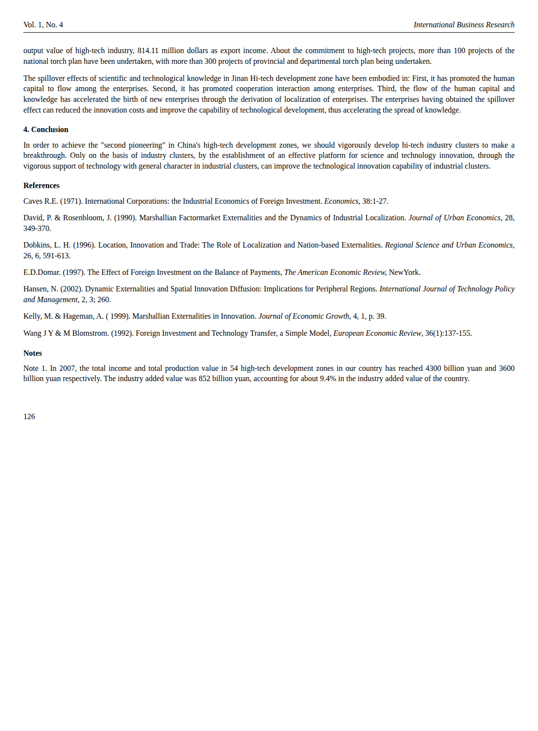Vol. 1, No. 4 International Business Research
output value of high-tech industry, 814.11 million dollars as export income. About the commitment to high-tech projects, more than 100 projects of the national torch plan have been undertaken, with more than 300 projects of provincial and departmental torch plan being undertaken.
The spillover effects of scientific and technological knowledge in Jinan Hi-tech development zone have been embodied in: First, it has promoted the human capital to flow among the enterprises. Second, it has promoted cooperation interaction among enterprises. Third, the flow of the human capital and knowledge has accelerated the birth of new enterprises through the derivation of localization of enterprises. The enterprises having obtained the spillover effect can reduced the innovation costs and improve the capability of technological development, thus accelerating the spread of knowledge.
4. Conclusion
In order to achieve the "second pioneering" in China's high-tech development zones, we should vigorously develop hi-tech industry clusters to make a breakthrough. Only on the basis of industry clusters, by the establishment of an effective platform for science and technology innovation, through the vigorous support of technology with general character in industrial clusters, can improve the technological innovation capability of industrial clusters.
References
Caves R.E. (1971). International Corporations: the Industrial Economics of Foreign Investment. Economics, 38:1-27.
David, P. & Rosenbloom, J. (1990). Marshallian Factormarket Externalities and the Dynamics of Industrial Localization. Journal of Urban Economics, 28, 349-370.
Dobkins, L. H. (1996). Location, Innovation and Trade: The Role of Localization and Nation-based Externalities. Regional Science and Urban Economics, 26, 6, 591-613.
E.D.Domar. (1997). The Effect of Foreign Investment on the Balance of Payments, The American Economic Review, NewYork.
Hansen, N. (2002). Dynamic Externalities and Spatial Innovation Diffusion: Implications for Peripheral Regions. International Journal of Technology Policy and Management, 2, 3; 260.
Kelly, M. & Hageman, A. ( 1999). Marshallian Externalities in Innovation. Journal of Economic Growth, 4, 1, p. 39.
Wang J Y & M Blomstrom. (1992). Foreign Investment and Technology Transfer, a Simple Model, European Economic Review, 36(1):137-155.
Notes
Note 1. In 2007, the total income and total production value in 54 high-tech development zones in our country has reached 4300 billion yuan and 3600 billion yuan respectively. The industry added value was 852 billion yuan, accounting for about 9.4% in the industry added value of the country.
126